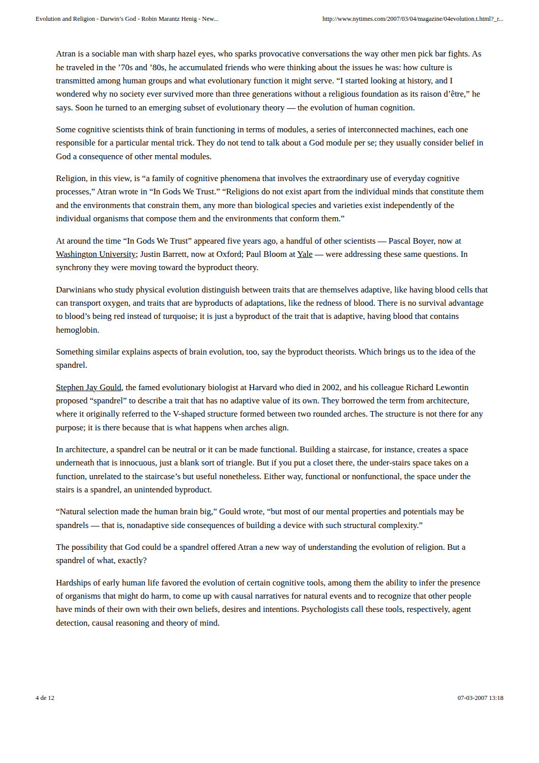Evolution and Religion - Darwin’s God - Robin Marantz Henig - New... http://www.nytimes.com/2007/03/04/magazine/04evolution.t.html?_r...
Atran is a sociable man with sharp hazel eyes, who sparks provocative conversations the way other men pick bar fights. As he traveled in the ’70s and ’80s, he accumulated friends who were thinking about the issues he was: how culture is transmitted among human groups and what evolutionary function it might serve. “I started looking at history, and I wondered why no society ever survived more than three generations without a religious foundation as its raison d’être,” he says. Soon he turned to an emerging subset of evolutionary theory — the evolution of human cognition.
Some cognitive scientists think of brain functioning in terms of modules, a series of interconnected machines, each one responsible for a particular mental trick. They do not tend to talk about a God module per se; they usually consider belief in God a consequence of other mental modules.
Religion, in this view, is “a family of cognitive phenomena that involves the extraordinary use of everyday cognitive processes,” Atran wrote in “In Gods We Trust.” “Religions do not exist apart from the individual minds that constitute them and the environments that constrain them, any more than biological species and varieties exist independently of the individual organisms that compose them and the environments that conform them.”
At around the time “In Gods We Trust” appeared five years ago, a handful of other scientists — Pascal Boyer, now at Washington University; Justin Barrett, now at Oxford; Paul Bloom at Yale — were addressing these same questions. In synchrony they were moving toward the byproduct theory.
Darwinians who study physical evolution distinguish between traits that are themselves adaptive, like having blood cells that can transport oxygen, and traits that are byproducts of adaptations, like the redness of blood. There is no survival advantage to blood’s being red instead of turquoise; it is just a byproduct of the trait that is adaptive, having blood that contains hemoglobin.
Something similar explains aspects of brain evolution, too, say the byproduct theorists. Which brings us to the idea of the spandrel.
Stephen Jay Gould, the famed evolutionary biologist at Harvard who died in 2002, and his colleague Richard Lewontin proposed “spandrel” to describe a trait that has no adaptive value of its own. They borrowed the term from architecture, where it originally referred to the V-shaped structure formed between two rounded arches. The structure is not there for any purpose; it is there because that is what happens when arches align.
In architecture, a spandrel can be neutral or it can be made functional. Building a staircase, for instance, creates a space underneath that is innocuous, just a blank sort of triangle. But if you put a closet there, the under-stairs space takes on a function, unrelated to the staircase’s but useful nonetheless. Either way, functional or nonfunctional, the space under the stairs is a spandrel, an unintended byproduct.
“Natural selection made the human brain big,” Gould wrote, “but most of our mental properties and potentials may be spandrels — that is, nonadaptive side consequences of building a device with such structural complexity.”
The possibility that God could be a spandrel offered Atran a new way of understanding the evolution of religion. But a spandrel of what, exactly?
Hardships of early human life favored the evolution of certain cognitive tools, among them the ability to infer the presence of organisms that might do harm, to come up with causal narratives for natural events and to recognize that other people have minds of their own with their own beliefs, desires and intentions. Psychologists call these tools, respectively, agent detection, causal reasoning and theory of mind.
4 de 12 07-03-2007 13:18